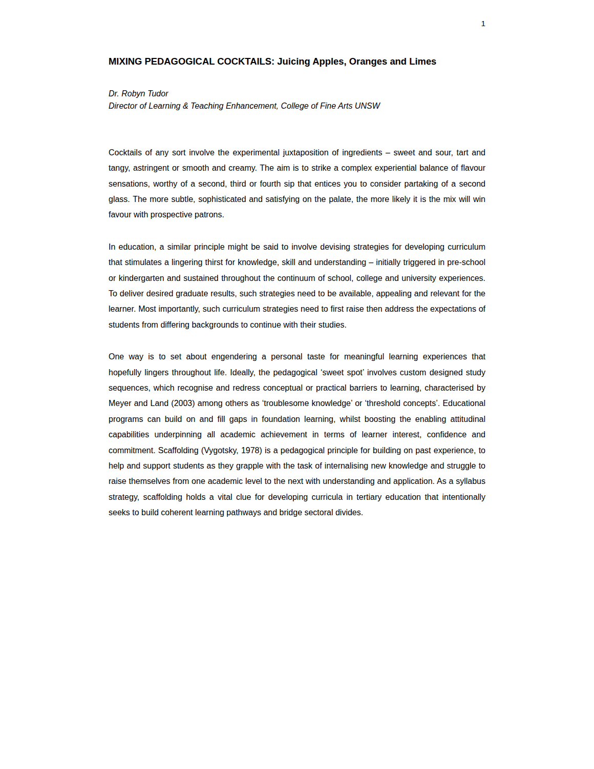1
MIXING PEDAGOGICAL COCKTAILS: Juicing Apples, Oranges and Limes
Dr. Robyn Tudor
Director of Learning & Teaching Enhancement, College of Fine Arts UNSW
Cocktails of any sort involve the experimental juxtaposition of ingredients – sweet and sour, tart and tangy, astringent or smooth and creamy. The aim is to strike a complex experiential balance of flavour sensations, worthy of a second, third or fourth sip that entices you to consider partaking of a second glass. The more subtle, sophisticated and satisfying on the palate, the more likely it is the mix will win favour with prospective patrons.
In education, a similar principle might be said to involve devising strategies for developing curriculum that stimulates a lingering thirst for knowledge, skill and understanding – initially triggered in pre-school or kindergarten and sustained throughout the continuum of school, college and university experiences. To deliver desired graduate results, such strategies need to be available, appealing and relevant for the learner. Most importantly, such curriculum strategies need to first raise then address the expectations of students from differing backgrounds to continue with their studies.
One way is to set about engendering a personal taste for meaningful learning experiences that hopefully lingers throughout life. Ideally, the pedagogical ‘sweet spot’ involves custom designed study sequences, which recognise and redress conceptual or practical barriers to learning, characterised by Meyer and Land (2003) among others as ‘troublesome knowledge’ or ‘threshold concepts’. Educational programs can build on and fill gaps in foundation learning, whilst boosting the enabling attitudinal capabilities underpinning all academic achievement in terms of learner interest, confidence and commitment. Scaffolding (Vygotsky, 1978) is a pedagogical principle for building on past experience, to help and support students as they grapple with the task of internalising new knowledge and struggle to raise themselves from one academic level to the next with understanding and application. As a syllabus strategy, scaffolding holds a vital clue for developing curricula in tertiary education that intentionally seeks to build coherent learning pathways and bridge sectoral divides.